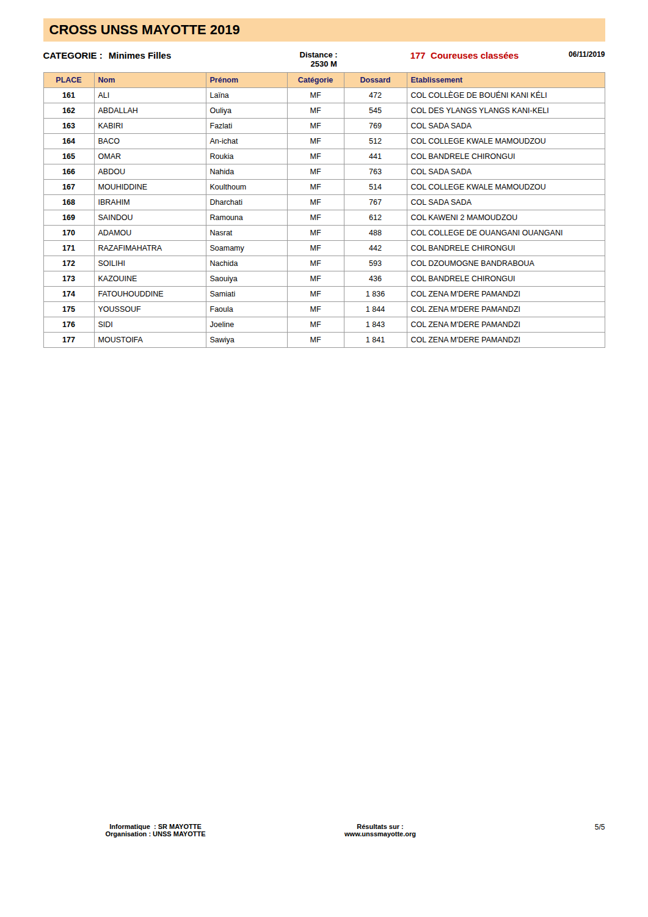CROSS UNSS MAYOTTE 2019
CATEGORIE :Minimes Filles
Distance :2530 M
177 Coureuses classées
06/11/2019
| PLACE | Nom | Prénom | Catégorie | Dossard | Etablissement |
| --- | --- | --- | --- | --- | --- |
| 161 | ALI | Laïna | MF | 472 | COL COLLÈGE DE BOUÉNI KANI KÉLI |
| 162 | ABDALLAH | Ouliya | MF | 545 | COL DES YLANGS YLANGS KANI-KELI |
| 163 | KABIRI | Fazlati | MF | 769 | COL SADA SADA |
| 164 | BACO | An-ichat | MF | 512 | COL COLLEGE KWALE MAMOUDZOU |
| 165 | OMAR | Roukia | MF | 441 | COL BANDRELE CHIRONGUI |
| 166 | ABDOU | Nahida | MF | 763 | COL SADA SADA |
| 167 | MOUHIDDINE | Koulthoum | MF | 514 | COL COLLEGE KWALE MAMOUDZOU |
| 168 | IBRAHIM | Dharchati | MF | 767 | COL SADA SADA |
| 169 | SAINDOU | Ramouna | MF | 612 | COL KAWENI 2 MAMOUDZOU |
| 170 | ADAMOU | Nasrat | MF | 488 | COL COLLEGE DE OUANGANI OUANGANI |
| 171 | RAZAFIMAHATRA | Soamamy | MF | 442 | COL BANDRELE CHIRONGUI |
| 172 | SOILIHI | Nachida | MF | 593 | COL DZOUMOGNE BANDRABOUA |
| 173 | KAZOUINE | Saouiya | MF | 436 | COL BANDRELE CHIRONGUI |
| 174 | FATOUHOUDDINE | Samiati | MF | 1 836 | COL ZENA M'DERE PAMANDZI |
| 175 | YOUSSOUF | Faoula | MF | 1 844 | COL ZENA M'DERE PAMANDZI |
| 176 | SIDI | Joeline | MF | 1 843 | COL ZENA M'DERE PAMANDZI |
| 177 | MOUSTOIFA | Sawiya | MF | 1 841 | COL ZENA M'DERE PAMANDZI |
Informatique : SR MAYOTTE
Organisation : UNSS MAYOTTE
Résultats sur :
www.unssmayotte.org
5/5